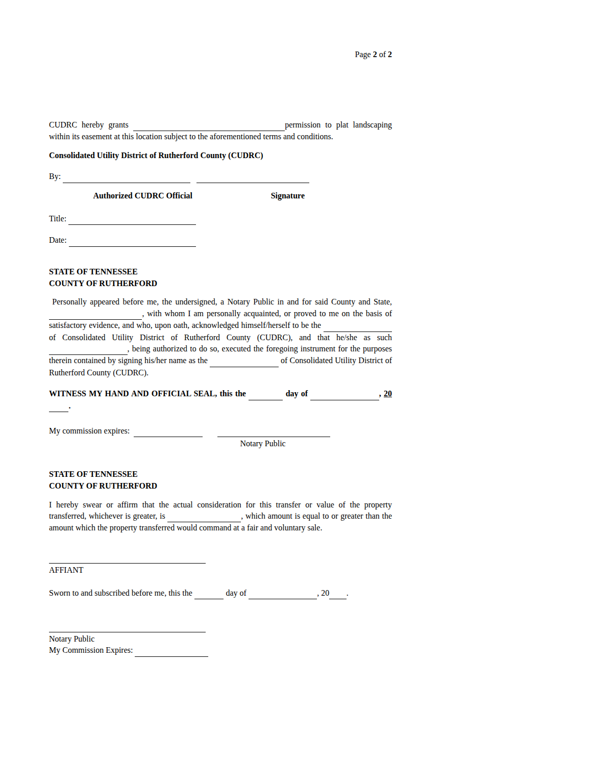Page 2 of 2
CUDRC hereby grants permission to plat landscaping within its easement at this location subject to the aforementioned terms and conditions.
Consolidated Utility District of Rutherford County (CUDRC)
By:
Authorized CUDRC OfficialSignature
Title:
Date:
STATE OF TENNESSEE
COUNTY OF RUTHERFORD
Personally appeared before me, the undersigned, a Notary Public in and for said County and State, , with whom I am personally acquainted, or proved to me on the basis of satisfactory evidence, and who, upon oath, acknowledged himself/herself to be the of Consolidated Utility District of Rutherford County (CUDRC), and that he/she as such , being authorized to do so, executed the foregoing instrument for the purposes therein contained by signing his/her name as the of Consolidated Utility District of Rutherford County (CUDRC).
WITNESS MY HAND AND OFFICIAL SEAL, this the day of , 20 .
My commission expires:
Notary Public
STATE OF TENNESSEE
COUNTY OF RUTHERFORD
I hereby swear or affirm that the actual consideration for this transfer or value of the property transferred, whichever is greater, is , which amount is equal to or greater than the amount which the property transferred would command at a fair and voluntary sale.
AFFIANT
Sworn to and subscribed before me, this the day of , 20 .
Notary Public
My Commission Expires: